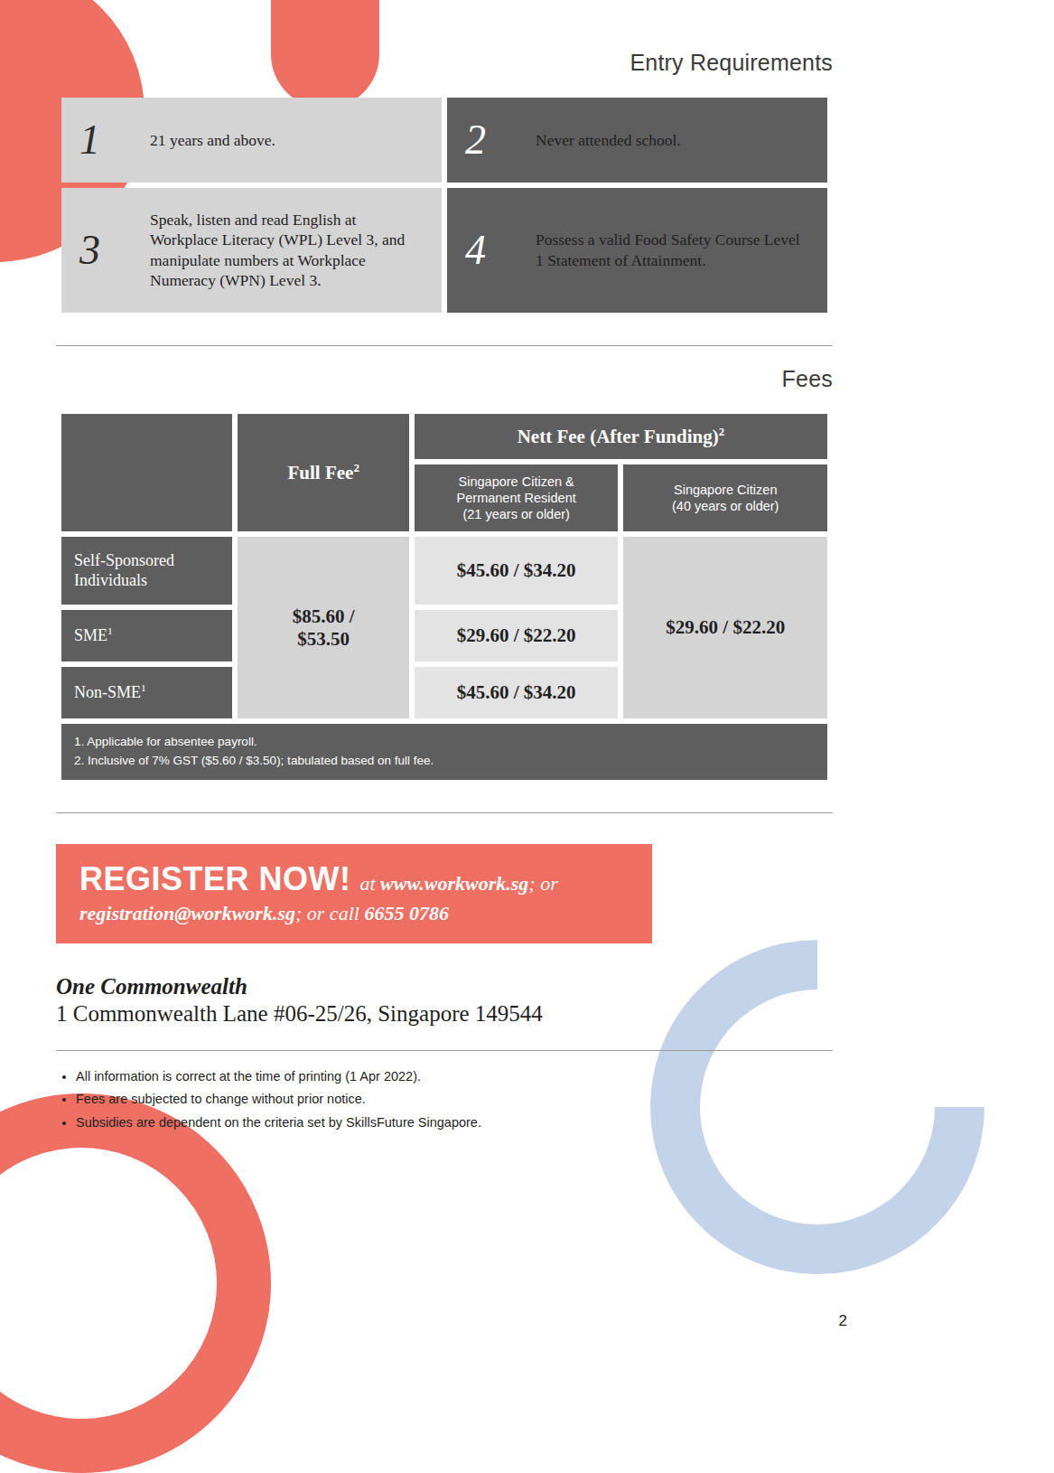Entry Requirements
| 1 21 years and above. | 2 Never attended school. |
| 3 Speak, listen and read English at Workplace Literacy (WPL) Level 3, and manipulate numbers at Workplace Numeracy (WPN) Level 3. | 4 Possess a valid Food Safety Course Level 1 Statement of Attainment. |
Fees
| | Full Fee 2 | Nett Fee (After Funding) 2 |
| Singapore Citizen & Permanent Resident (21 years or older) | Singapore Citizen (40 years or older) |
| Self-Sponsored Individuals | $85.60 / $53.50 | $45.60 / $34.20 | $29.60 / $22.20 |
| SME 1 | $29.60 / $22.20 |
| Non-SME 1 | $45.60 / $34.20 |
| 1. Applicable for absentee payroll. 2. Inclusive of 7% GST ($5.60 / $3.50); tabulated based on full fee. |
REGISTER NOW! at www.workwork.sg; or
registration@workwork.sg; or call 6655 0786
One Commonwealth
1 Commonwealth Lane #06-25/26, Singapore 149544
All information is correct at the time of printing (1 Apr 2022).
Fees are subjected to change without prior notice.
Subsidies are dependent on the criteria set by SkillsFuture Singapore.
2